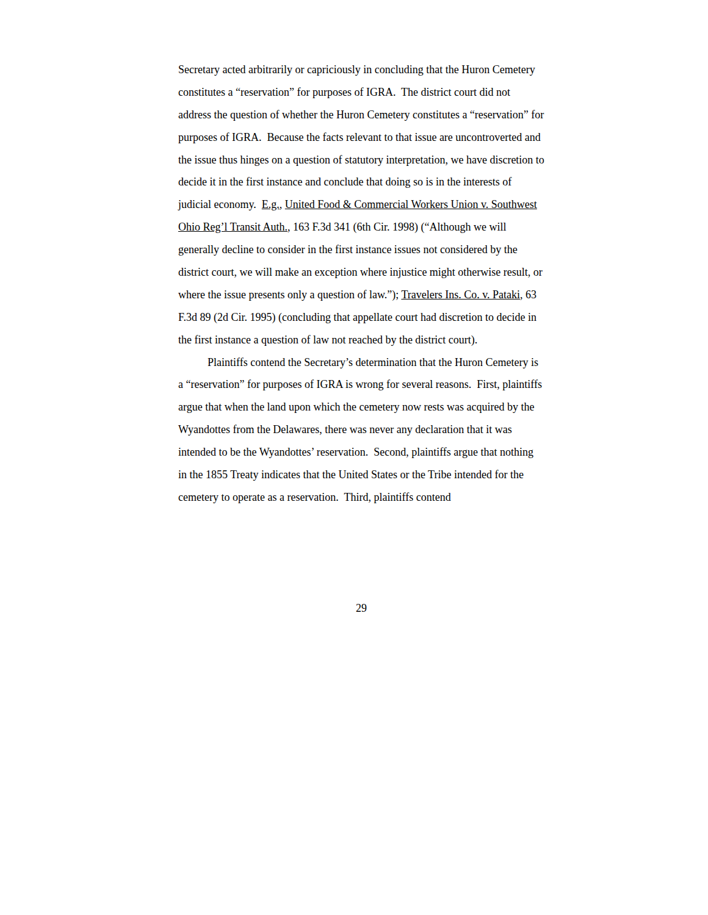Secretary acted arbitrarily or capriciously in concluding that the Huron Cemetery constitutes a “reservation” for purposes of IGRA. The district court did not address the question of whether the Huron Cemetery constitutes a “reservation” for purposes of IGRA. Because the facts relevant to that issue are uncontroverted and the issue thus hinges on a question of statutory interpretation, we have discretion to decide it in the first instance and conclude that doing so is in the interests of judicial economy. E.g., United Food & Commercial Workers Union v. Southwest Ohio Reg’l Transit Auth., 163 F.3d 341 (6th Cir. 1998) (“Although we will generally decline to consider in the first instance issues not considered by the district court, we will make an exception where injustice might otherwise result, or where the issue presents only a question of law.”); Travelers Ins. Co. v. Pataki, 63 F.3d 89 (2d Cir. 1995) (concluding that appellate court had discretion to decide in the first instance a question of law not reached by the district court).
Plaintiffs contend the Secretary’s determination that the Huron Cemetery is a “reservation” for purposes of IGRA is wrong for several reasons. First, plaintiffs argue that when the land upon which the cemetery now rests was acquired by the Wyandottes from the Delawares, there was never any declaration that it was intended to be the Wyandottes’ reservation. Second, plaintiffs argue that nothing in the 1855 Treaty indicates that the United States or the Tribe intended for the cemetery to operate as a reservation. Third, plaintiffs contend
29